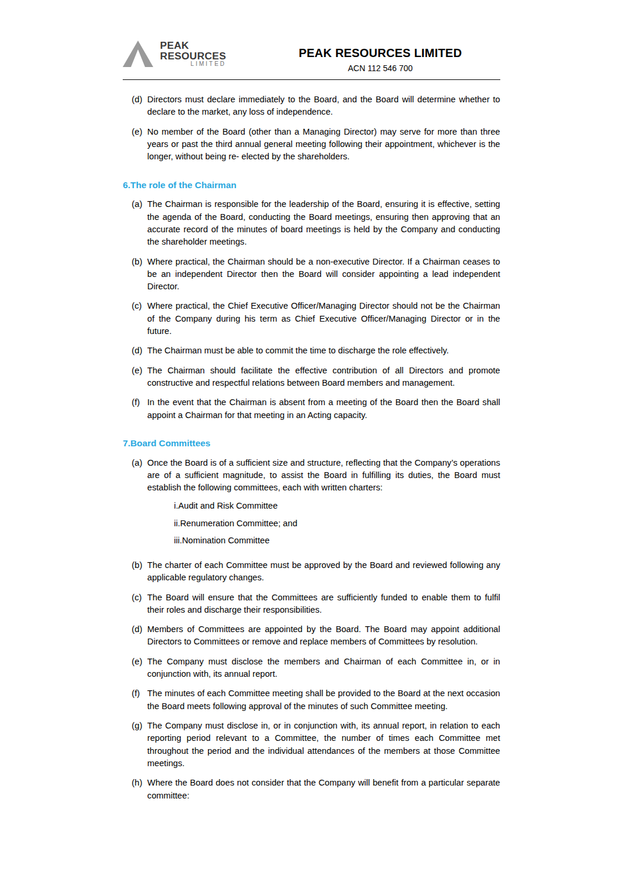PEAK
RESOURCES
LIMITED
PEAK RESOURCES LIMITED
ACN 112 546 700
(d) Directors must declare immediately to the Board, and the Board will determine whether to declare to the market, any loss of independence.
(e) No member of the Board (other than a Managing Director) may serve for more than three years or past the third annual general meeting following their appointment, whichever is the longer, without being re- elected by the shareholders.
6.The role of the Chairman
(a) The Chairman is responsible for the leadership of the Board, ensuring it is effective, setting the agenda of the Board, conducting the Board meetings, ensuring then approving that an accurate record of the minutes of board meetings is held by the Company and conducting the shareholder meetings.
(b) Where practical, the Chairman should be a non-executive Director. If a Chairman ceases to be an independent Director then the Board will consider appointing a lead independent Director.
(c) Where practical, the Chief Executive Officer/Managing Director should not be the Chairman of the Company during his term as Chief Executive Officer/Managing Director or in the future.
(d) The Chairman must be able to commit the time to discharge the role effectively.
(e) The Chairman should facilitate the effective contribution of all Directors and promote constructive and respectful relations between Board members and management.
(f) In the event that the Chairman is absent from a meeting of the Board then the Board shall appoint a Chairman for that meeting in an Acting capacity.
7.Board Committees
(a) Once the Board is of a sufficient size and structure, reflecting that the Company’s operations are of a sufficient magnitude, to assist the Board in fulfilling its duties, the Board must establish the following committees, each with written charters:
i. Audit and Risk Committee
ii. Renumeration Committee; and
iii. Nomination Committee
(b) The charter of each Committee must be approved by the Board and reviewed following any applicable regulatory changes.
(c) The Board will ensure that the Committees are sufficiently funded to enable them to fulfil their roles and discharge their responsibilities.
(d) Members of Committees are appointed by the Board. The Board may appoint additional Directors to Committees or remove and replace members of Committees by resolution.
(e) The Company must disclose the members and Chairman of each Committee in, or in conjunction with, its annual report.
(f) The minutes of each Committee meeting shall be provided to the Board at the next occasion the Board meets following approval of the minutes of such Committee meeting.
(g) The Company must disclose in, or in conjunction with, its annual report, in relation to each reporting period relevant to a Committee, the number of times each Committee met throughout the period and the individual attendances of the members at those Committee meetings.
(h) Where the Board does not consider that the Company will benefit from a particular separate committee: